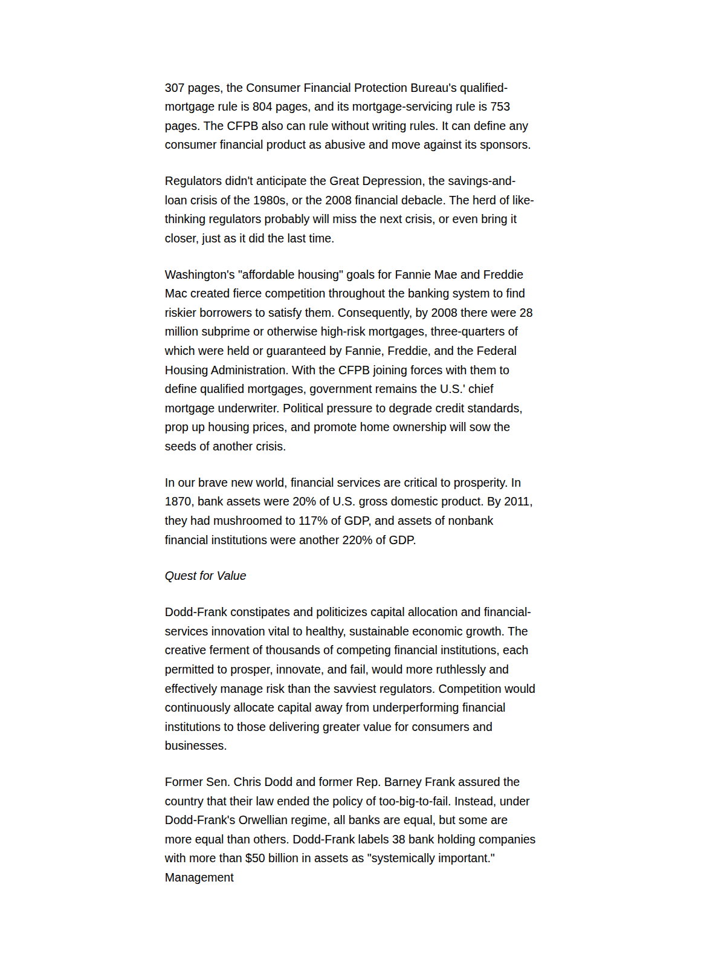307 pages, the Consumer Financial Protection Bureau's qualified-mortgage rule is 804 pages, and its mortgage-servicing rule is 753 pages. The CFPB also can rule without writing rules. It can define any consumer financial product as abusive and move against its sponsors.
Regulators didn't anticipate the Great Depression, the savings-and-loan crisis of the 1980s, or the 2008 financial debacle. The herd of like-thinking regulators probably will miss the next crisis, or even bring it closer, just as it did the last time.
Washington's "affordable housing" goals for Fannie Mae and Freddie Mac created fierce competition throughout the banking system to find riskier borrowers to satisfy them. Consequently, by 2008 there were 28 million subprime or otherwise high-risk mortgages, three-quarters of which were held or guaranteed by Fannie, Freddie, and the Federal Housing Administration. With the CFPB joining forces with them to define qualified mortgages, government remains the U.S.' chief mortgage underwriter. Political pressure to degrade credit standards, prop up housing prices, and promote home ownership will sow the seeds of another crisis.
In our brave new world, financial services are critical to prosperity. In 1870, bank assets were 20% of U.S. gross domestic product. By 2011, they had mushroomed to 117% of GDP, and assets of nonbank financial institutions were another 220% of GDP.
Quest for Value
Dodd-Frank constipates and politicizes capital allocation and financial-services innovation vital to healthy, sustainable economic growth. The creative ferment of thousands of competing financial institutions, each permitted to prosper, innovate, and fail, would more ruthlessly and effectively manage risk than the savviest regulators. Competition would continuously allocate capital away from underperforming financial institutions to those delivering greater value for consumers and businesses.
Former Sen. Chris Dodd and former Rep. Barney Frank assured the country that their law ended the policy of too-big-to-fail. Instead, under Dodd-Frank's Orwellian regime, all banks are equal, but some are more equal than others. Dodd-Frank labels 38 bank holding companies with more than $50 billion in assets as "systemically important." Management